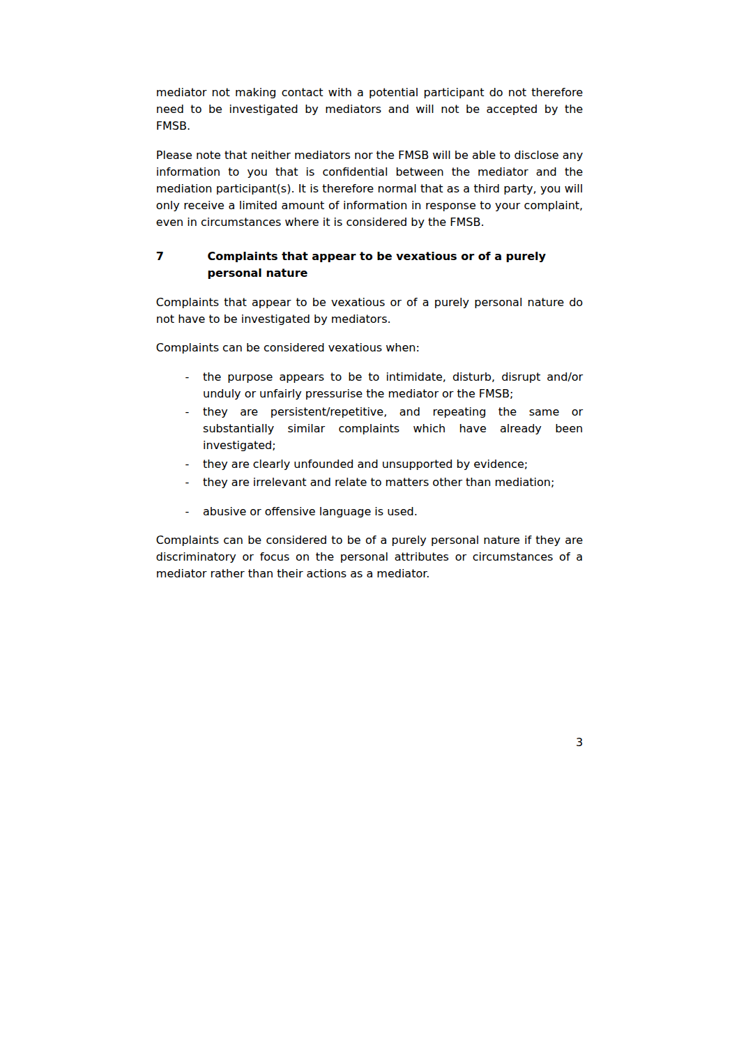mediator not making contact with a potential participant do not therefore need to be investigated by mediators and will not be accepted by the FMSB.
Please note that neither mediators nor the FMSB will be able to disclose any information to you that is confidential between the mediator and the mediation participant(s). It is therefore normal that as a third party, you will only receive a limited amount of information in response to your complaint, even in circumstances where it is considered by the FMSB.
7 Complaints that appear to be vexatious or of a purely personal nature
Complaints that appear to be vexatious or of a purely personal nature do not have to be investigated by mediators.
Complaints can be considered vexatious when:
the purpose appears to be to intimidate, disturb, disrupt and/or unduly or unfairly pressurise the mediator or the FMSB;
they are persistent/repetitive, and repeating the same or substantially similar complaints which have already been investigated;
they are clearly unfounded and unsupported by evidence;
they are irrelevant and relate to matters other than mediation;
abusive or offensive language is used.
Complaints can be considered to be of a purely personal nature if they are discriminatory or focus on the personal attributes or circumstances of a mediator rather than their actions as a mediator.
3